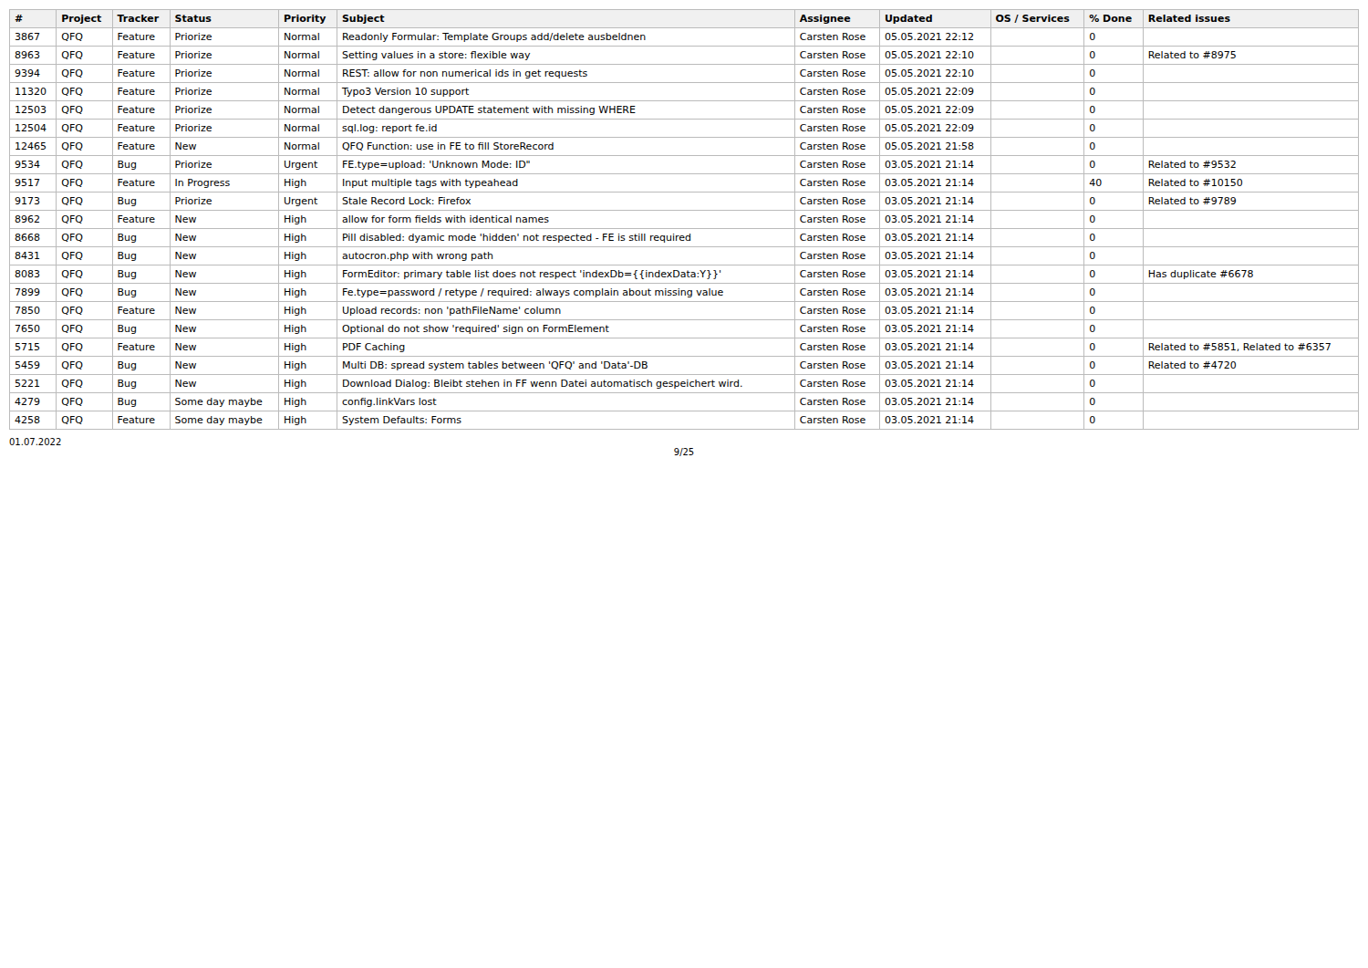| # | Project | Tracker | Status | Priority | Subject | Assignee | Updated | OS / Services | % Done | Related issues |
| --- | --- | --- | --- | --- | --- | --- | --- | --- | --- | --- |
| 3867 | QFQ | Feature | Priorize | Normal | Readonly Formular: Template Groups add/delete ausbeldnen | Carsten Rose | 05.05.2021 22:12 | | 0 | |
| 8963 | QFQ | Feature | Priorize | Normal | Setting values in a store: flexible way | Carsten Rose | 05.05.2021 22:10 | | 0 | Related to #8975 |
| 9394 | QFQ | Feature | Priorize | Normal | REST: allow for non numerical ids in get requests | Carsten Rose | 05.05.2021 22:10 | | 0 | |
| 11320 | QFQ | Feature | Priorize | Normal | Typo3 Version 10 support | Carsten Rose | 05.05.2021 22:09 | | 0 | |
| 12503 | QFQ | Feature | Priorize | Normal | Detect dangerous UPDATE statement with missing WHERE | Carsten Rose | 05.05.2021 22:09 | | 0 | |
| 12504 | QFQ | Feature | Priorize | Normal | sql.log: report fe.id | Carsten Rose | 05.05.2021 22:09 | | 0 | |
| 12465 | QFQ | Feature | New | Normal | QFQ Function: use in FE to fill StoreRecord | Carsten Rose | 05.05.2021 21:58 | | 0 | |
| 9534 | QFQ | Bug | Priorize | Urgent | FE.type=upload: 'Unknown Mode: ID" | Carsten Rose | 03.05.2021 21:14 | | 0 | Related to #9532 |
| 9517 | QFQ | Feature | In Progress | High | Input multiple tags with typeahead | Carsten Rose | 03.05.2021 21:14 | | 40 | Related to #10150 |
| 9173 | QFQ | Bug | Priorize | Urgent | Stale Record Lock: Firefox | Carsten Rose | 03.05.2021 21:14 | | 0 | Related to #9789 |
| 8962 | QFQ | Feature | New | High | allow for form fields with identical names | Carsten Rose | 03.05.2021 21:14 | | 0 | |
| 8668 | QFQ | Bug | New | High | Pill disabled: dyamic mode 'hidden' not respected - FE is still required | Carsten Rose | 03.05.2021 21:14 | | 0 | |
| 8431 | QFQ | Bug | New | High | autocron.php with wrong path | Carsten Rose | 03.05.2021 21:14 | | 0 | |
| 8083 | QFQ | Bug | New | High | FormEditor: primary table list does not respect 'indexDb={{indexData:Y}}' | Carsten Rose | 03.05.2021 21:14 | | 0 | Has duplicate #6678 |
| 7899 | QFQ | Bug | New | High | Fe.type=password / retype / required: always complain about missing value | Carsten Rose | 03.05.2021 21:14 | | 0 | |
| 7850 | QFQ | Feature | New | High | Upload records: non 'pathFileName' column | Carsten Rose | 03.05.2021 21:14 | | 0 | |
| 7650 | QFQ | Bug | New | High | Optional do not show 'required' sign on FormElement | Carsten Rose | 03.05.2021 21:14 | | 0 | |
| 5715 | QFQ | Feature | New | High | PDF Caching | Carsten Rose | 03.05.2021 21:14 | | 0 | Related to #5851, Related to #6357 |
| 5459 | QFQ | Bug | New | High | Multi DB: spread system tables between 'QFQ' and 'Data'-DB | Carsten Rose | 03.05.2021 21:14 | | 0 | Related to #4720 |
| 5221 | QFQ | Bug | New | High | Download Dialog: Bleibt stehen in FF wenn Datei automatisch gespeichert wird. | Carsten Rose | 03.05.2021 21:14 | | 0 | |
| 4279 | QFQ | Bug | Some day maybe | High | config.linkVars lost | Carsten Rose | 03.05.2021 21:14 | | 0 | |
| 4258 | QFQ | Feature | Some day maybe | High | System Defaults: Forms | Carsten Rose | 03.05.2021 21:14 | | 0 | |
01.07.2022
9/25